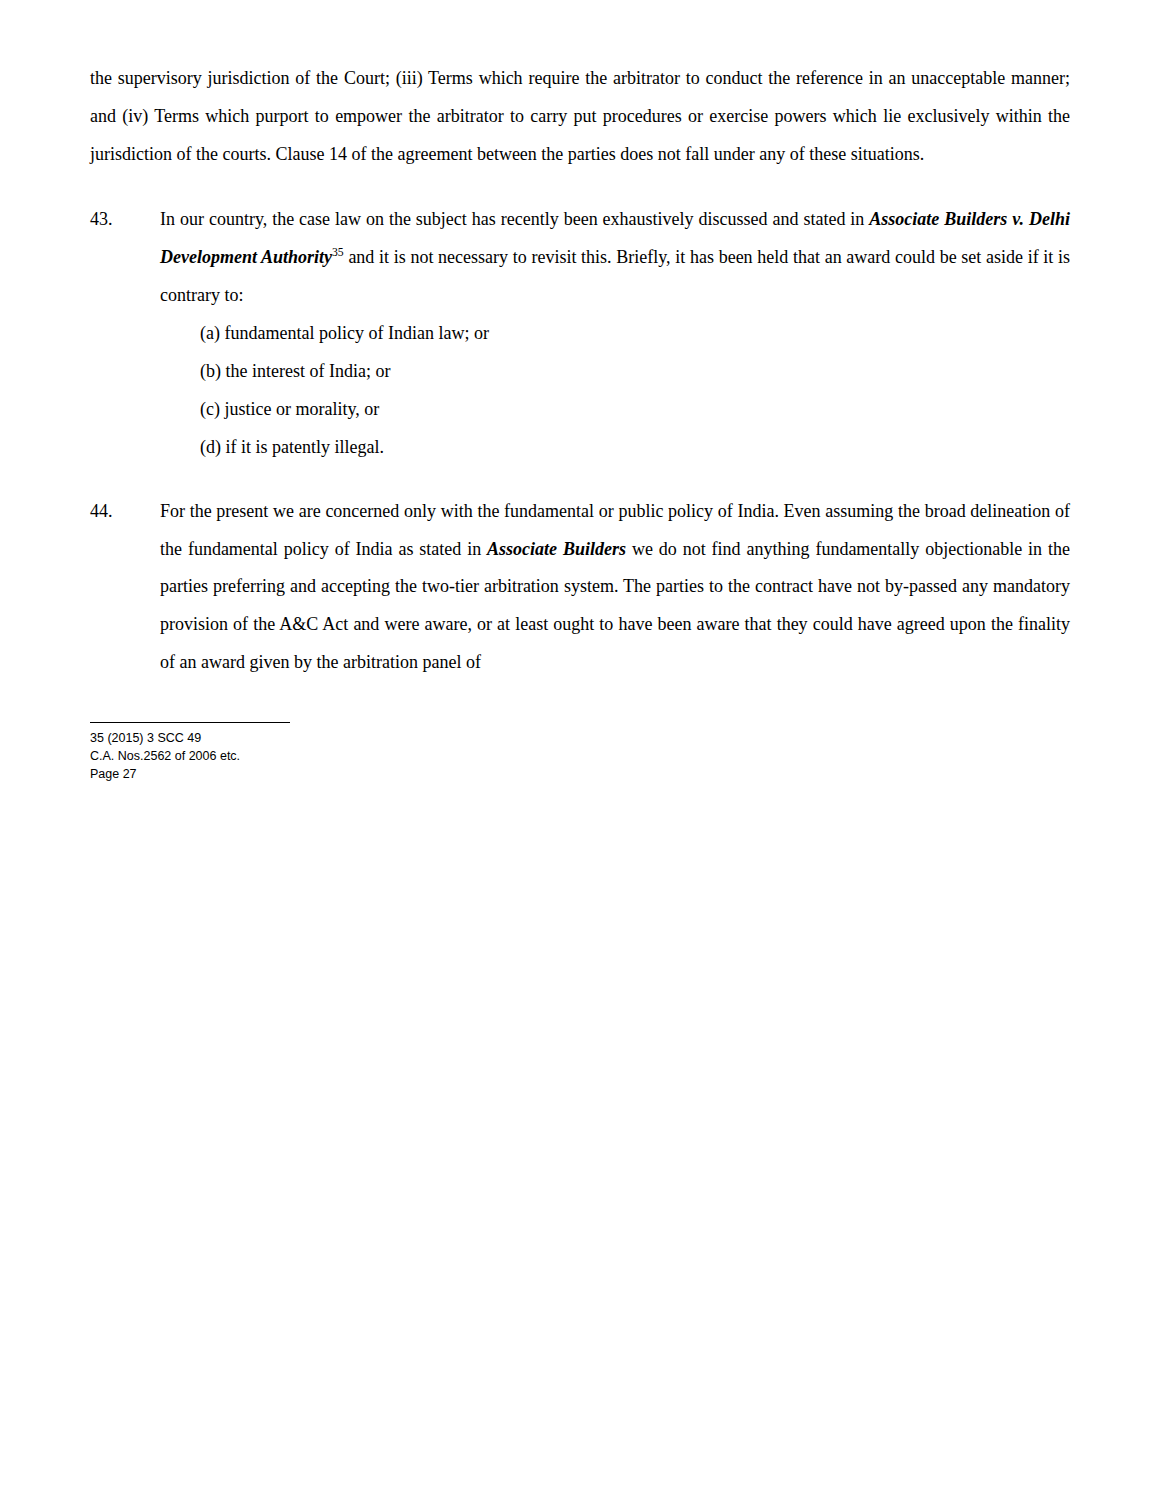the supervisory jurisdiction of the Court; (iii) Terms which require the arbitrator to conduct the reference in an unacceptable manner; and (iv) Terms which purport to empower the arbitrator to carry put procedures or exercise powers which lie exclusively within the jurisdiction of the courts. Clause 14 of the agreement between the parties does not fall under any of these situations.
43.
In our country, the case law on the subject has recently been exhaustively discussed and stated in Associate Builders v. Delhi Development Authority35 and it is not necessary to revisit this. Briefly, it has been held that an award could be set aside if it is contrary to:
(a) fundamental policy of Indian law; or
(b) the interest of India; or
(c) justice or morality, or
(d) if it is patently illegal.
44.
For the present we are concerned only with the fundamental or public policy of India. Even assuming the broad delineation of the fundamental policy of India as stated in Associate Builders we do not find anything fundamentally objectionable in the parties preferring and accepting the two-tier arbitration system. The parties to the contract have not by-passed any mandatory provision of the A&C Act and were aware, or at least ought to have been aware that they could have agreed upon the finality of an award given by the arbitration panel of
35 (2015) 3 SCC 49
C.A. Nos.2562 of 2006 etc.
Page 27